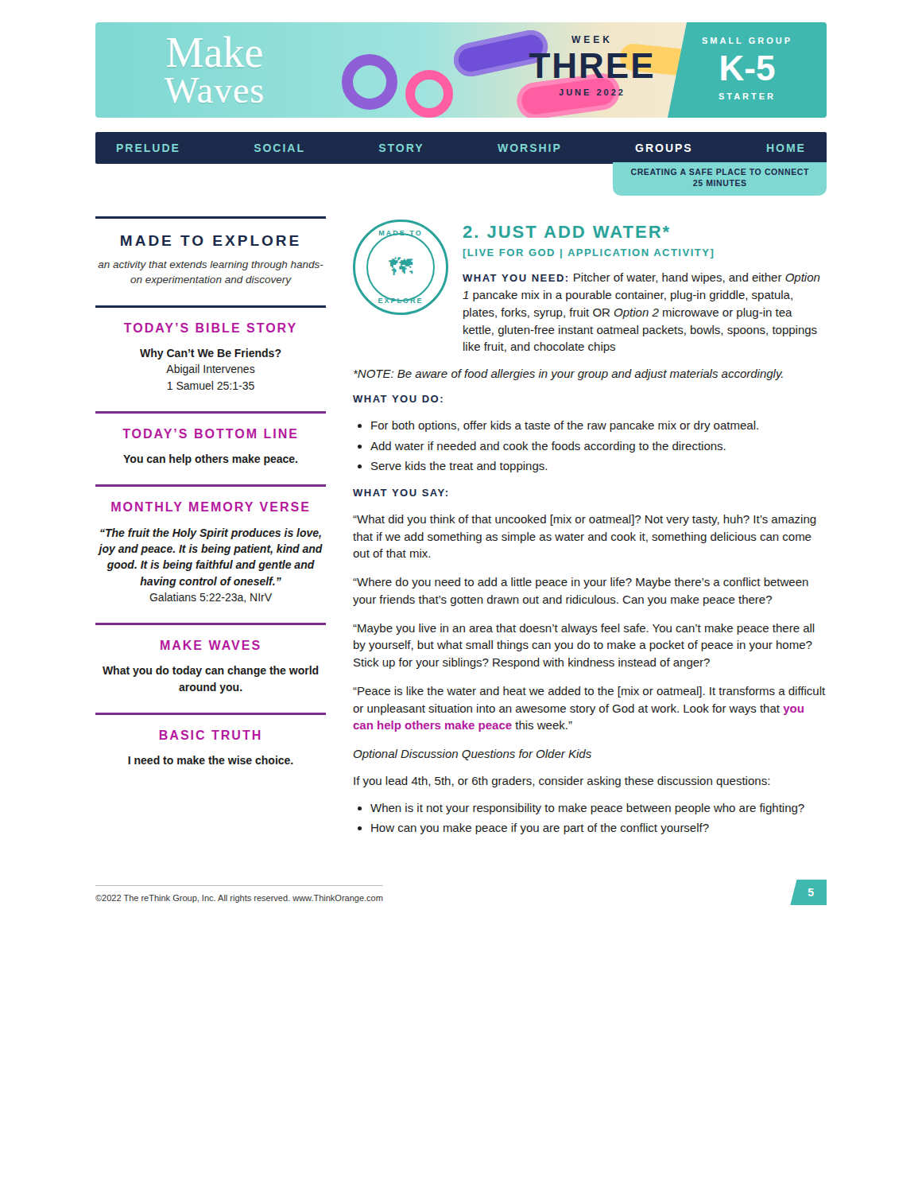MakeWaves
WEEK
THREE
JUNE 2022
SMALL GROUP
K-5
STARTER
PRELUDE SOCIAL STORY WORSHIP GROUPS HOME
CREATING A SAFE PLACE TO CONNECT
25 MINUTES
MADE TO EXPLORE
an activity that extends learning through hands-on experimentation and discovery
TODAY’S BIBLE STORY
Why Can’t We Be Friends?
Abigail Intervenes
1 Samuel 25:1-35
TODAY’S BOTTOM LINE
You can help others make peace.
MONTHLY MEMORY VERSE
“The fruit the Holy Spirit produces is love, joy and peace. It is being patient, kind and good. It is being faithful and gentle and having control of oneself.”
Galatians 5:22-23a, NIrV
MAKE WAVES
What you do today can change the world around you.
BASIC TRUTH
I need to make the wise choice.
MADE TO
🗺
EXPLORE
2. JUST ADD WATER*
[LIVE FOR GOD | APPLICATION ACTIVITY]
WHAT YOU NEED: Pitcher of water, hand wipes, and either Option 1 pancake mix in a pourable container, plug-in griddle, spatula, plates, forks, syrup, fruit OR Option 2 microwave or plug-in tea kettle, gluten-free instant oatmeal packets, bowls, spoons, toppings like fruit, and chocolate chips
*NOTE: Be aware of food allergies in your group and adjust materials accordingly.
WHAT YOU DO:
For both options, offer kids a taste of the raw pancake mix or dry oatmeal.
Add water if needed and cook the foods according to the directions.
Serve kids the treat and toppings.
WHAT YOU SAY:
“What did you think of that uncooked [mix or oatmeal]? Not very tasty, huh? It’s amazing that if we add something as simple as water and cook it, something delicious can come out of that mix.
“Where do you need to add a little peace in your life? Maybe there’s a conflict between your friends that’s gotten drawn out and ridiculous. Can you make peace there?
“Maybe you live in an area that doesn’t always feel safe. You can’t make peace there all by yourself, but what small things can you do to make a pocket of peace in your home? Stick up for your siblings? Respond with kindness instead of anger?
“Peace is like the water and heat we added to the [mix or oatmeal]. It transforms a difficult or unpleasant situation into an awesome story of God at work. Look for ways that you can help others make peace this week.”
Optional Discussion Questions for Older Kids
If you lead 4th, 5th, or 6th graders, consider asking these discussion questions:
When is it not your responsibility to make peace between people who are fighting?
How can you make peace if you are part of the conflict yourself?
©2022 The reThink Group, Inc. All rights reserved. www.ThinkOrange.com
5